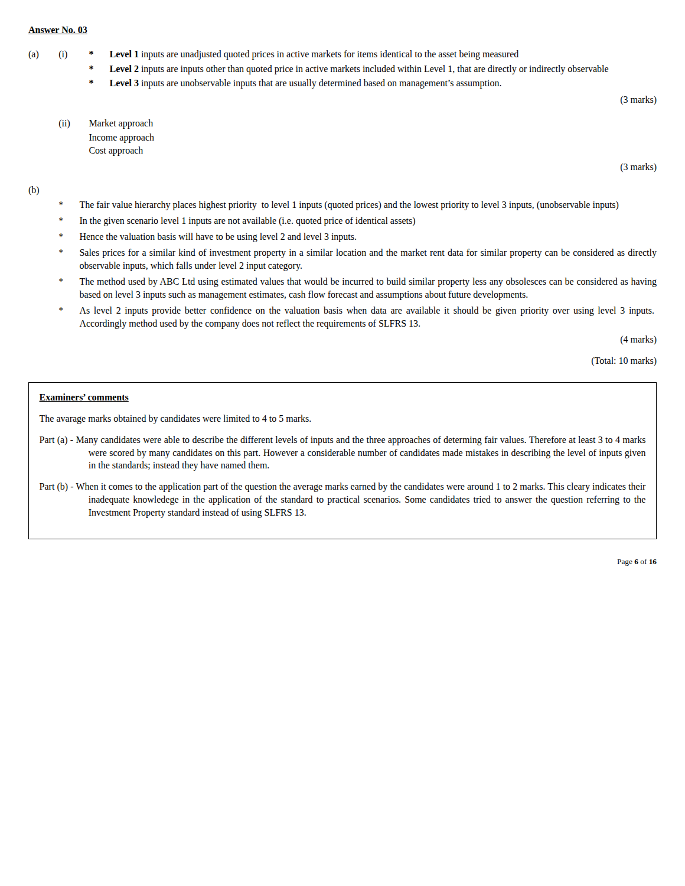Answer No. 03
(a)
(i)
*
Level 1 inputs are unadjusted quoted prices in active markets for items identical to the asset being measured
*
Level 2 inputs are inputs other than quoted price in active markets included within Level 1, that are directly or indirectly observable
*
Level 3 inputs are unobservable inputs that are usually determined based on management’s assumption.
(3 marks)
(ii)
Market approach
Income approach
Cost approach
(3 marks)
(b)
*
The fair value hierarchy places highest priority to level 1 inputs (quoted prices) and the lowest priority to level 3 inputs, (unobservable inputs)
*
In the given scenario level 1 inputs are not available (i.e. quoted price of identical assets)
*
Hence the valuation basis will have to be using level 2 and level 3 inputs.
*
Sales prices for a similar kind of investment property in a similar location and the market rent data for similar property can be considered as directly observable inputs, which falls under level 2 input category.
*
The method used by ABC Ltd using estimated values that would be incurred to build similar property less any obsolesces can be considered as having based on level 3 inputs such as management estimates, cash flow forecast and assumptions about future developments.
*
As level 2 inputs provide better confidence on the valuation basis when data are available it should be given priority over using level 3 inputs. Accordingly method used by the company does not reflect the requirements of SLFRS 13.
(4 marks)
(Total: 10 marks)
Examiners’ comments
The avarage marks obtained by candidates were limited to 4 to 5 marks.
Part (a) - Many candidates were able to describe the different levels of inputs and the three approaches of determing fair values. Therefore at least 3 to 4 marks were scored by many candidates on this part. However a considerable number of candidates made mistakes in describing the level of inputs given in the standards; instead they have named them.
Part (b) - When it comes to the application part of the question the average marks earned by the candidates were around 1 to 2 marks. This cleary indicates their inadequate knowledege in the application of the standard to practical scenarios. Some candidates tried to answer the question referring to the Investment Property standard instead of using SLFRS 13.
Page 6 of 16